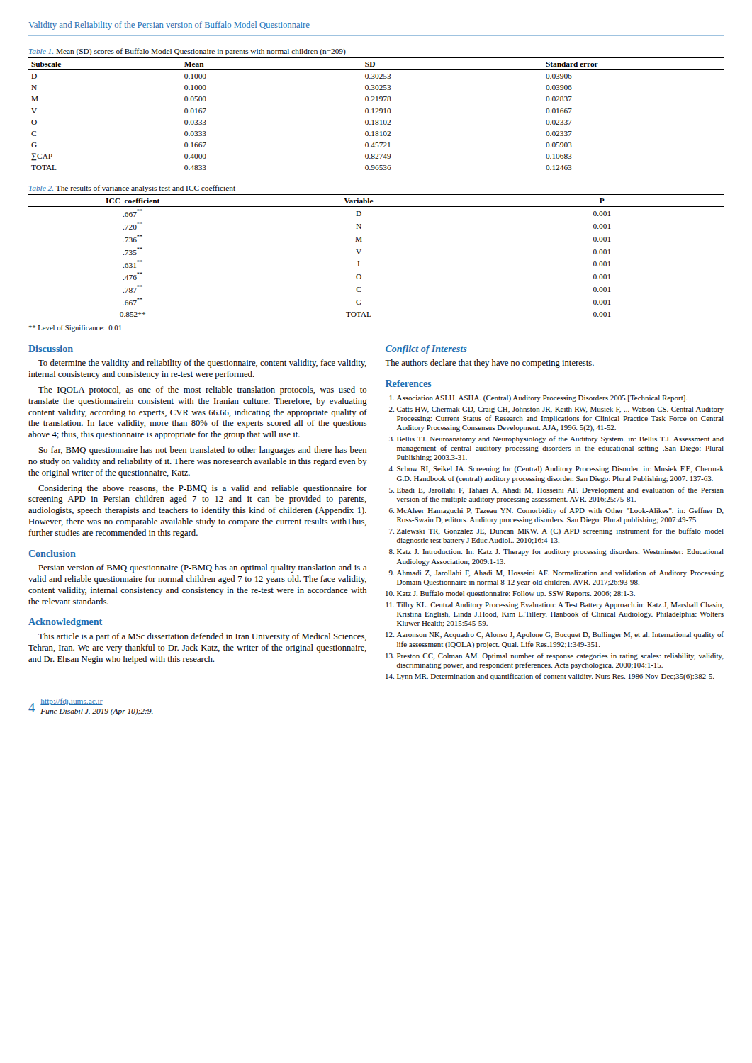Validity and Reliability of the Persian version of Buffalo Model Questionnaire
Table 1. Mean (SD) scores of Buffalo Model Questionaire in parents with normal children (n=209)
| Subscale | Mean | SD | Standard error |
| --- | --- | --- | --- |
| D | 0.1000 | 0.30253 | 0.03906 |
| N | 0.1000 | 0.30253 | 0.03906 |
| M | 0.0500 | 0.21978 | 0.02837 |
| V | 0.0167 | 0.12910 | 0.01667 |
| O | 0.0333 | 0.18102 | 0.02337 |
| C | 0.0333 | 0.18102 | 0.02337 |
| G | 0.1667 | 0.45721 | 0.05903 |
| ∑CAP | 0.4000 | 0.82749 | 0.10683 |
| TOTAL | 0.4833 | 0.96536 | 0.12463 |
Table 2. The results of variance analysis test and ICC coefficient
| ICC coefficient | Variable | P |
| --- | --- | --- |
| .667 ** | D | 0.001 |
| .720 ** | N | 0.001 |
| .736 ** | M | 0.001 |
| .735 ** | V | 0.001 |
| .631 ** | I | 0.001 |
| .476 ** | O | 0.001 |
| .787 ** | C | 0.001 |
| .667 ** | G | 0.001 |
| 0.852** | TOTAL | 0.001 |
** Level of Significance: 0.01
Discussion
To determine the validity and reliability of the questionnaire, content validity, face validity, internal consistency and consistency in re-test were performed.
The IQOLA protocol, as one of the most reliable translation protocols, was used to translate the questionnairein consistent with the Iranian culture. Therefore, by evaluating content validity, according to experts, CVR was 66.66, indicating the appropriate quality of the translation. In face validity, more than 80% of the experts scored all of the questions above 4; thus, this questionnaire is appropriate for the group that will use it.
So far, BMQ questionnaire has not been translated to other languages and there has been no study on validity and reliability of it. There was noresearch available in this regard even by the original writer of the questionnaire, Katz.
Considering the above reasons, the P-BMQ is a valid and reliable questionnaire for screening APD in Persian children aged 7 to 12 and it can be provided to parents, audiologists, speech therapists and teachers to identify this kind of childeren (Appendix 1). However, there was no comparable available study to compare the current results withThus, further studies are recommended in this regard.
Conclusion
Persian version of BMQ questionnaire (P-BMQ has an optimal quality translation and is a valid and reliable questionnaire for normal children aged 7 to 12 years old. The face validity, content validity, internal consistency and consistency in the re-test were in accordance with the relevant standards.
Acknowledgment
This article is a part of a MSc dissertation defended in Iran University of Medical Sciences, Tehran, Iran. We are very thankful to Dr. Jack Katz, the writer of the original questionnaire, and Dr. Ehsan Negin who helped with this research.
Conflict of Interests
The authors declare that they have no competing interests.
References
Association ASLH. ASHA. (Central) Auditory Processing Disorders 2005.[Technical Report].
Catts HW, Chermak GD, Craig CH, Johnston JR, Keith RW, Musiek F, ... Watson CS. Central Auditory Processing: Current Status of Research and Implications for Clinical Practice Task Force on Central Auditory Processing Consensus Development. AJA, 1996. 5(2), 41-52.
Bellis TJ. Neuroanatomy and Neurophysiology of the Auditory System. in: Bellis T.J. Assessment and management of central auditory processing disorders in the educational setting .San Diego: Plural Publishing; 2003.3-31.
Scbow RI, Seikel JA. Screening for (Central) Auditory Processing Disorder. in: Musiek F.E, Chermak G.D. Handbook of (central) auditory processing disorder. San Diego: Plural Publishing; 2007. 137-63.
Ebadi E, Jarollahi F, Tahaei A, Ahadi M, Hosseini AF. Development and evaluation of the Persian version of the multiple auditory processing assessment. AVR. 2016;25:75-81.
McAleer Hamaguchi P, Tazeau YN. Comorbidity of APD with Other "Look-Alikes". in: Geffner D, Ross-Swain D, editors. Auditory processing disorders. San Diego: Plural publishing; 2007:49-75.
Zalewski TR, González JE, Duncan MKW. A (C) APD screening instrument for the buffalo model diagnostic test battery J Educ Audiol.. 2010;16:4-13.
Katz J. Introduction. In: Katz J. Therapy for auditory processing disorders. Westminster: Educational Audiology Association; 2009:1-13.
Ahmadi Z, Jarollahi F, Ahadi M, Hosseini AF. Normalization and validation of Auditory Processing Domain Questionnaire in normal 8-12 year-old children. AVR. 2017;26:93-98.
Katz J. Buffalo model questionnaire: Follow up. SSW Reports. 2006; 28:1-3.
Tillry KL. Central Auditory Processing Evaluation: A Test Battery Approach.in: Katz J, Marshall Chasin, Kristina English, Linda J.Hood, Kim L.Tillery. Hanbook of Clinical Audiology. Philadelphia: Wolters Kluwer Health; 2015:545-59.
Aaronson NK, Acquadro C, Alonso J, Apolone G, Bucquet D, Bullinger M, et al. International quality of life assessment (IQOLA) project. Qual. Life Res.1992;1:349-351.
Preston CC, Colman AM. Optimal number of response categories in rating scales: reliability, validity, discriminating power, and respondent preferences. Acta psychologica. 2000;104:1-15.
Lynn MR. Determination and quantification of content validity. Nurs Res. 1986 Nov-Dec;35(6):382-5.
4
http://fdj.iums.ac.ir
Func Disabil J. 2019 (Apr 10);2:9.